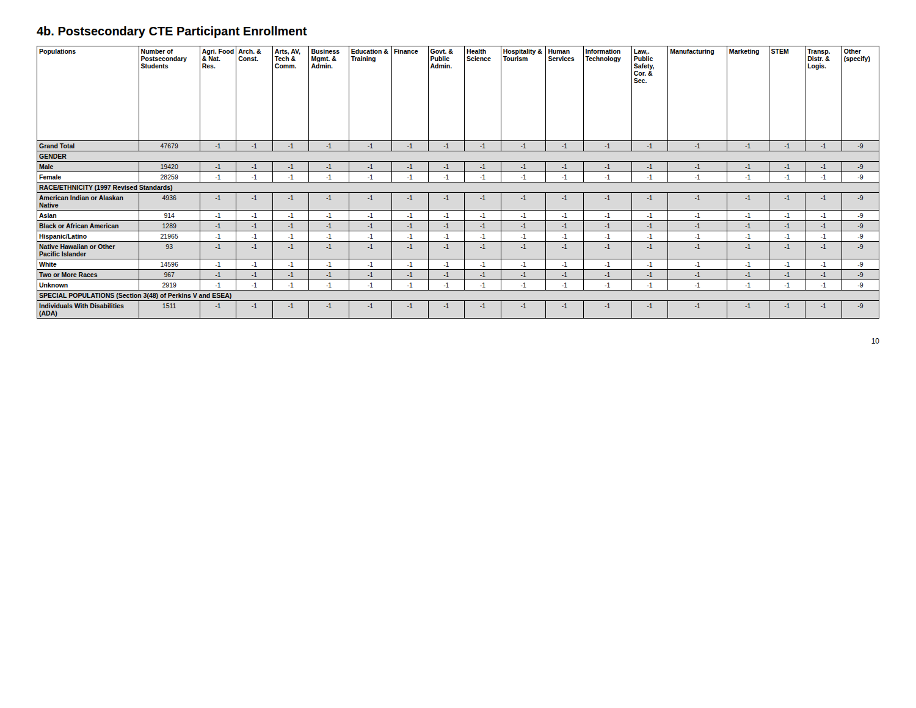4b. Postsecondary CTE Participant Enrollment
| Populations | Number of Postsecondary Students | Agri. Food & Nat. Res. | Arch. & Const. | Arts, AV, Tech & Comm. | Business Mgmt. & Admin. | Education & Training | Finance | Govt. & Public Admin. | Health Science | Hospitality & Tourism | Human Services | Information Technology | Law,. Public Safety, Cor. & Sec. | Manufacturing | Marketing | STEM | Transp. Distr. & Logis. | Other (specify) |
| --- | --- | --- | --- | --- | --- | --- | --- | --- | --- | --- | --- | --- | --- | --- | --- | --- | --- | --- |
| Grand Total | 47679 | -1 | -1 | -1 | -1 | -1 | -1 | -1 | -1 | -1 | -1 | -1 | -1 | -1 | -1 | -1 | -1 | -9 |
| GENDER |
| Male | 19420 | -1 | -1 | -1 | -1 | -1 | -1 | -1 | -1 | -1 | -1 | -1 | -1 | -1 | -1 | -1 | -1 | -9 |
| Female | 28259 | -1 | -1 | -1 | -1 | -1 | -1 | -1 | -1 | -1 | -1 | -1 | -1 | -1 | -1 | -1 | -1 | -9 |
| RACE/ETHNICITY (1997 Revised Standards) |
| American Indian or Alaskan Native | 4936 | -1 | -1 | -1 | -1 | -1 | -1 | -1 | -1 | -1 | -1 | -1 | -1 | -1 | -1 | -1 | -1 | -9 |
| Asian | 914 | -1 | -1 | -1 | -1 | -1 | -1 | -1 | -1 | -1 | -1 | -1 | -1 | -1 | -1 | -1 | -1 | -9 |
| Black or African American | 1289 | -1 | -1 | -1 | -1 | -1 | -1 | -1 | -1 | -1 | -1 | -1 | -1 | -1 | -1 | -1 | -1 | -9 |
| Hispanic/Latino | 21965 | -1 | -1 | -1 | -1 | -1 | -1 | -1 | -1 | -1 | -1 | -1 | -1 | -1 | -1 | -1 | -1 | -9 |
| Native Hawaiian or Other Pacific Islander | 93 | -1 | -1 | -1 | -1 | -1 | -1 | -1 | -1 | -1 | -1 | -1 | -1 | -1 | -1 | -1 | -1 | -9 |
| White | 14596 | -1 | -1 | -1 | -1 | -1 | -1 | -1 | -1 | -1 | -1 | -1 | -1 | -1 | -1 | -1 | -1 | -9 |
| Two or More Races | 967 | -1 | -1 | -1 | -1 | -1 | -1 | -1 | -1 | -1 | -1 | -1 | -1 | -1 | -1 | -1 | -1 | -9 |
| Unknown | 2919 | -1 | -1 | -1 | -1 | -1 | -1 | -1 | -1 | -1 | -1 | -1 | -1 | -1 | -1 | -1 | -1 | -9 |
| SPECIAL POPULATIONS (Section 3(48) of Perkins V and ESEA) |
| Individuals With Disabilities (ADA) | 1511 | -1 | -1 | -1 | -1 | -1 | -1 | -1 | -1 | -1 | -1 | -1 | -1 | -1 | -1 | -1 | -1 | -9 |
10